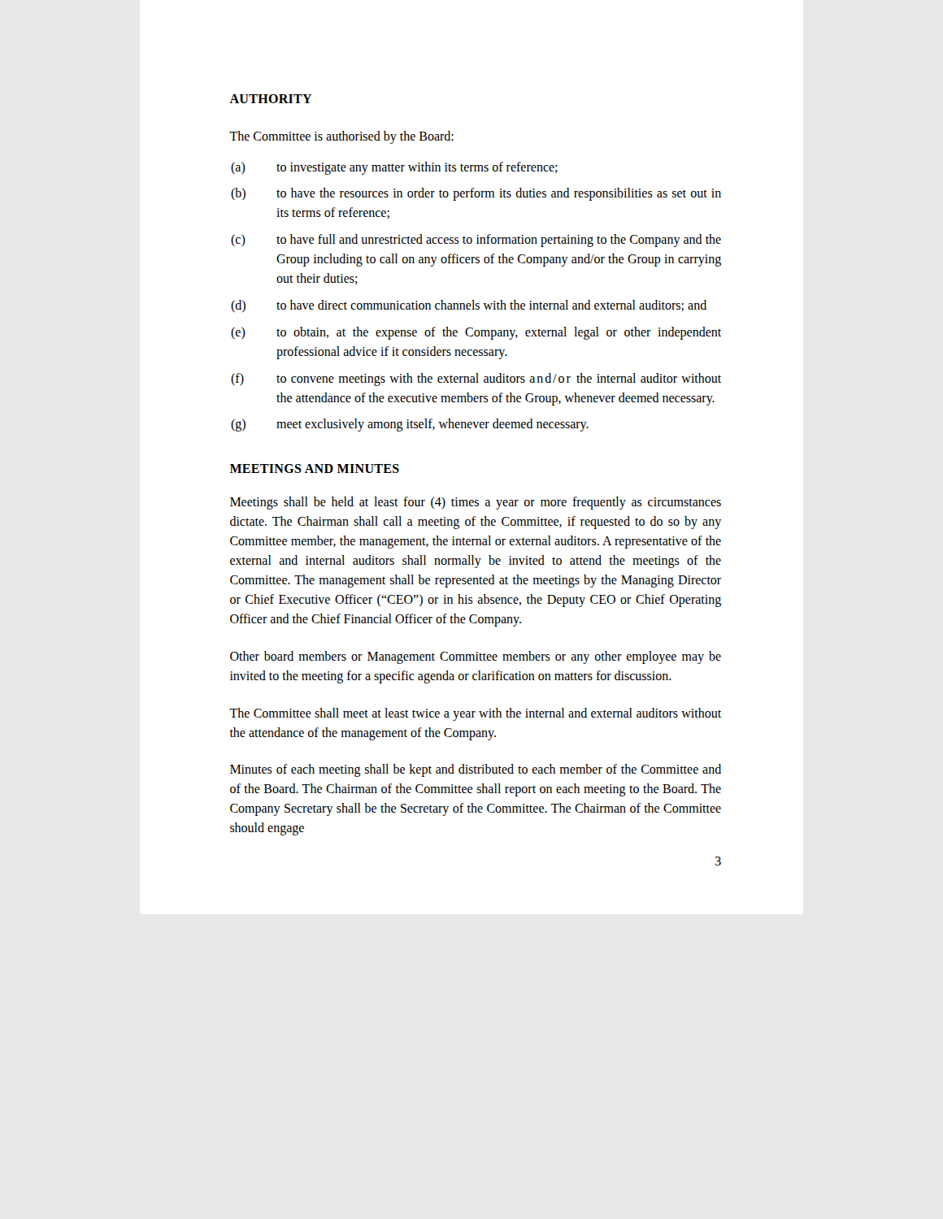AUTHORITY
The Committee is authorised by the Board:
(a) to investigate any matter within its terms of reference;
(b) to have the resources in order to perform its duties and responsibilities as set out in its terms of reference;
(c) to have full and unrestricted access to information pertaining to the Company and the Group including to call on any officers of the Company and/or the Group in carrying out their duties;
(d) to have direct communication channels with the internal and external auditors; and
(e) to obtain, at the expense of the Company, external legal or other independent professional advice if it considers necessary.
(f) to convene meetings with the external auditors and/or the internal auditor without the attendance of the executive members of the Group, whenever deemed necessary.
(g) meet exclusively among itself, whenever deemed necessary.
MEETINGS AND MINUTES
Meetings shall be held at least four (4) times a year or more frequently as circumstances dictate. The Chairman shall call a meeting of the Committee, if requested to do so by any Committee member, the management, the internal or external auditors. A representative of the external and internal auditors shall normally be invited to attend the meetings of the Committee. The management shall be represented at the meetings by the Managing Director or Chief Executive Officer (“CEO”) or in his absence, the Deputy CEO or Chief Operating Officer and the Chief Financial Officer of the Company.
Other board members or Management Committee members or any other employee may be invited to the meeting for a specific agenda or clarification on matters for discussion.
The Committee shall meet at least twice a year with the internal and external auditors without the attendance of the management of the Company.
Minutes of each meeting shall be kept and distributed to each member of the Committee and of the Board. The Chairman of the Committee shall report on each meeting to the Board. The Company Secretary shall be the Secretary of the Committee. The Chairman of the Committee should engage
3